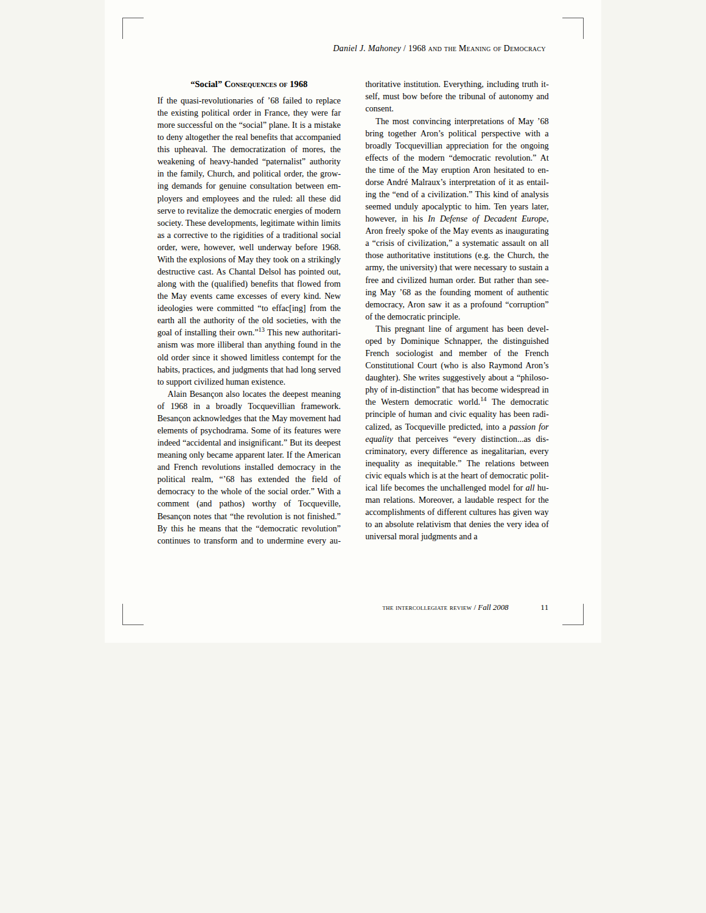Daniel J. Mahoney / 1968 and the Meaning of Democracy
“Social” Consequences of 1968
If the quasi-revolutionaries of ’68 failed to replace the existing political order in France, they were far more successful on the “social” plane. It is a mistake to deny altogether the real benefits that accompanied this upheaval. The democratization of mores, the weakening of heavy-handed “paternalist” authority in the family, Church, and political order, the growing demands for genuine consultation between employers and employees and the ruled: all these did serve to revitalize the democratic energies of modern society. These developments, legitimate within limits as a corrective to the rigidities of a traditional social order, were, however, well underway before 1968. With the explosions of May they took on a strikingly destructive cast. As Chantal Delsol has pointed out, along with the (qualified) benefits that flowed from the May events came excesses of every kind. New ideologies were committed “to effac[ing] from the earth all the authority of the old societies, with the goal of installing their own.”13 This new authoritarianism was more illiberal than anything found in the old order since it showed limitless contempt for the habits, practices, and judgments that had long served to support civilized human existence.
Alain Besançon also locates the deepest meaning of 1968 in a broadly Tocquevillian framework. Besançon acknowledges that the May movement had elements of psychodrama. Some of its features were indeed “accidental and insignificant.” But its deepest meaning only became apparent later. If the American and French revolutions installed democracy in the political realm, “’68 has extended the field of democracy to the whole of the social order.” With a comment (and pathos) worthy of Tocqueville, Besançon notes that “the revolution is not finished.” By this he means that the “democratic revolution” continues to transform and to undermine every authoritative institution. Everything, including truth itself, must bow before the tribunal of autonomy and consent.
The most convincing interpretations of May ’68 bring together Aron’s political perspective with a broadly Tocquevillian appreciation for the ongoing effects of the modern “democratic revolution.” At the time of the May eruption Aron hesitated to endorse André Malraux’s interpretation of it as entailing the “end of a civilization.” This kind of analysis seemed unduly apocalyptic to him. Ten years later, however, in his In Defense of Decadent Europe, Aron freely spoke of the May events as inaugurating a “crisis of civilization,” a systematic assault on all those authoritative institutions (e.g. the Church, the army, the university) that were necessary to sustain a free and civilized human order. But rather than seeing May ’68 as the founding moment of authentic democracy, Aron saw it as a profound “corruption” of the democratic principle.
This pregnant line of argument has been developed by Dominique Schnapper, the distinguished French sociologist and member of the French Constitutional Court (who is also Raymond Aron’s daughter). She writes suggestively about a “philosophy of in-distinction” that has become widespread in the Western democratic world.14 The democratic principle of human and civic equality has been radicalized, as Tocqueville predicted, into a passion for equality that perceives “every distinction...as discriminatory, every difference as inegalitarian, every inequality as inequitable.” The relations between civic equals which is at the heart of democratic political life becomes the unchallenged model for all human relations. Moreover, a laudable respect for the accomplishments of different cultures has given way to an absolute relativism that denies the very idea of universal moral judgments and a
the intercollegiate review / Fall 2008 11